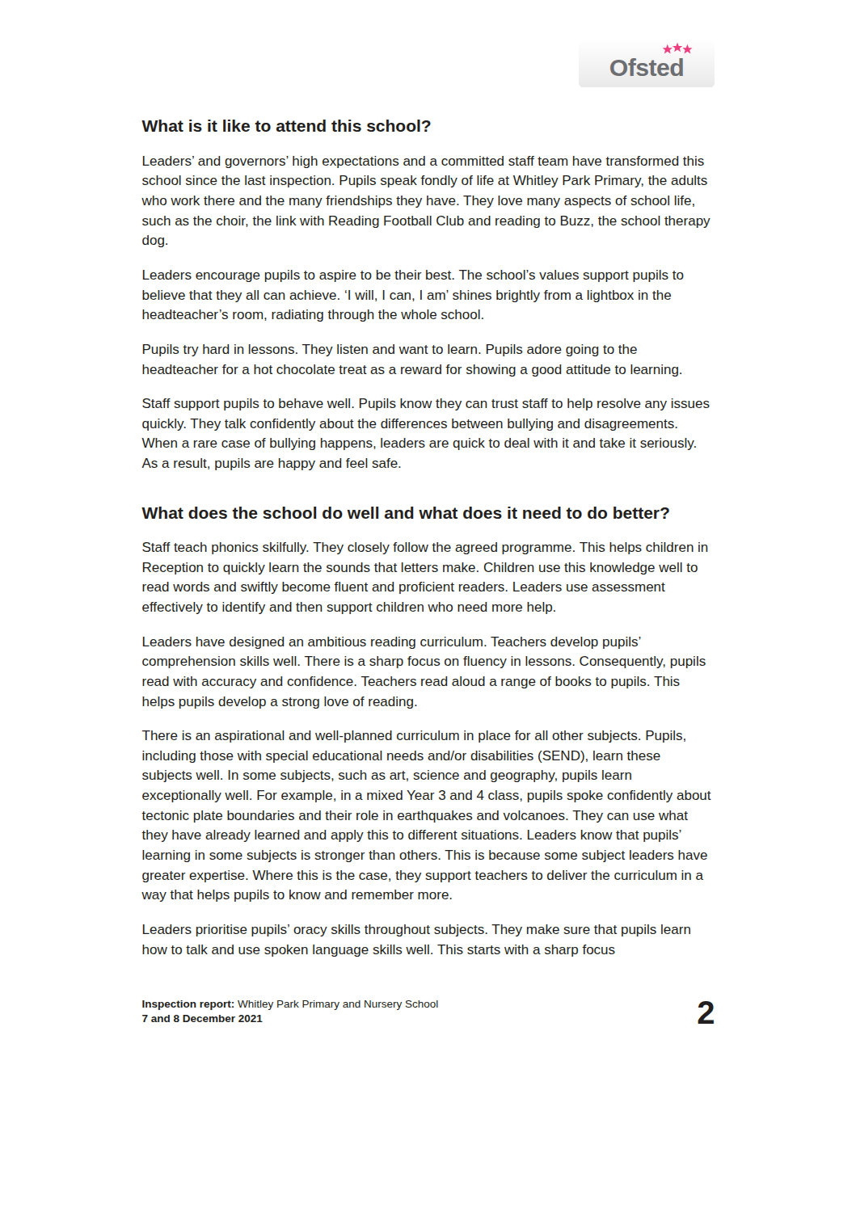Ofsted
What is it like to attend this school?
Leaders’ and governors’ high expectations and a committed staff team have transformed this school since the last inspection. Pupils speak fondly of life at Whitley Park Primary, the adults who work there and the many friendships they have. They love many aspects of school life, such as the choir, the link with Reading Football Club and reading to Buzz, the school therapy dog.
Leaders encourage pupils to aspire to be their best. The school’s values support pupils to believe that they all can achieve. ‘I will, I can, I am’ shines brightly from a lightbox in the headteacher’s room, radiating through the whole school.
Pupils try hard in lessons. They listen and want to learn. Pupils adore going to the headteacher for a hot chocolate treat as a reward for showing a good attitude to learning.
Staff support pupils to behave well. Pupils know they can trust staff to help resolve any issues quickly. They talk confidently about the differences between bullying and disagreements. When a rare case of bullying happens, leaders are quick to deal with it and take it seriously. As a result, pupils are happy and feel safe.
What does the school do well and what does it need to do better?
Staff teach phonics skilfully. They closely follow the agreed programme. This helps children in Reception to quickly learn the sounds that letters make. Children use this knowledge well to read words and swiftly become fluent and proficient readers. Leaders use assessment effectively to identify and then support children who need more help.
Leaders have designed an ambitious reading curriculum. Teachers develop pupils’ comprehension skills well. There is a sharp focus on fluency in lessons. Consequently, pupils read with accuracy and confidence. Teachers read aloud a range of books to pupils. This helps pupils develop a strong love of reading.
There is an aspirational and well-planned curriculum in place for all other subjects. Pupils, including those with special educational needs and/or disabilities (SEND), learn these subjects well. In some subjects, such as art, science and geography, pupils learn exceptionally well. For example, in a mixed Year 3 and 4 class, pupils spoke confidently about tectonic plate boundaries and their role in earthquakes and volcanoes. They can use what they have already learned and apply this to different situations. Leaders know that pupils’ learning in some subjects is stronger than others. This is because some subject leaders have greater expertise. Where this is the case, they support teachers to deliver the curriculum in a way that helps pupils to know and remember more.
Leaders prioritise pupils’ oracy skills throughout subjects. They make sure that pupils learn how to talk and use spoken language skills well. This starts with a sharp focus
Inspection report: Whitley Park Primary and Nursery School
7 and 8 December 2021
2